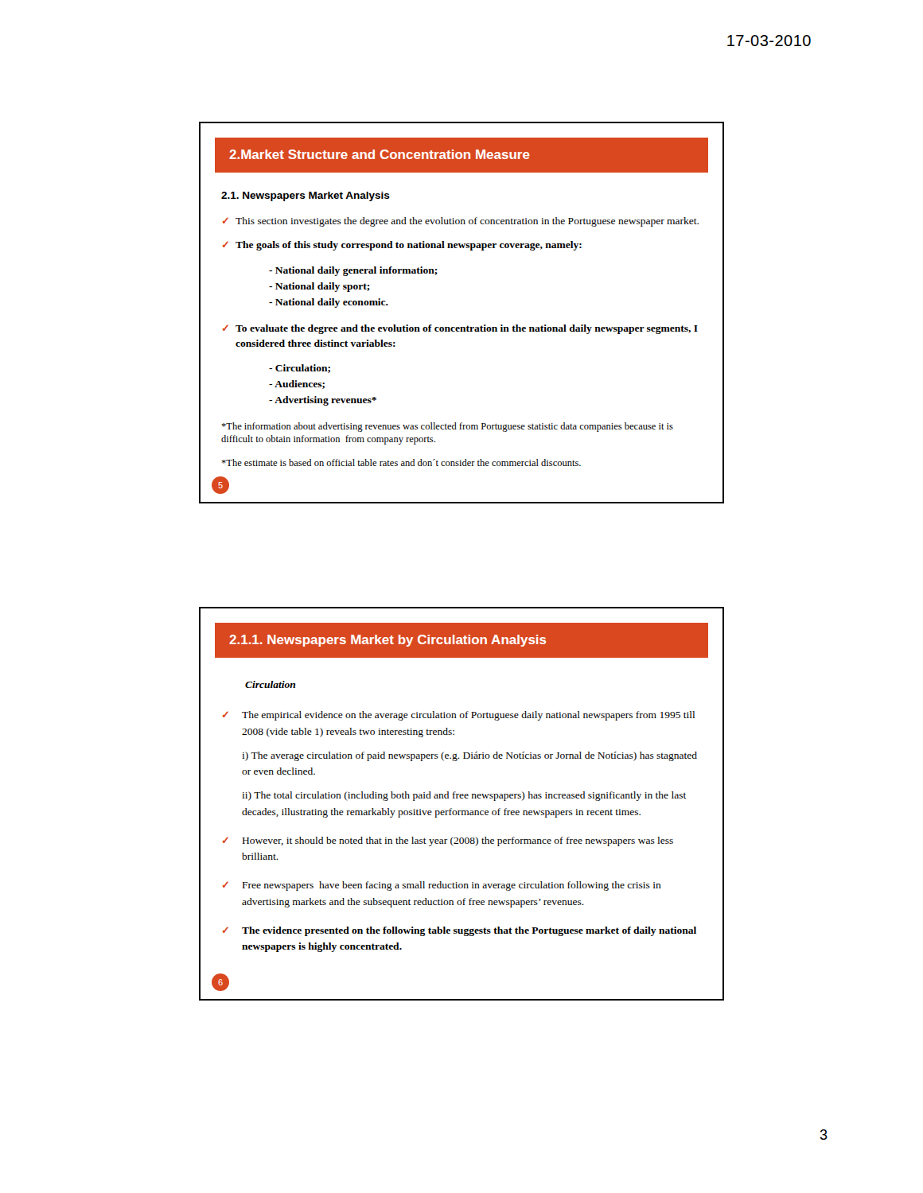17-03-2010
2.Market Structure and Concentration Measure
2.1. Newspapers Market Analysis
This section investigates the degree and the evolution of concentration in the Portuguese newspaper market.
The goals of this study correspond to national newspaper coverage, namely:
- National daily general information;
- National daily sport;
- National daily economic.
To evaluate the degree and the evolution of concentration in the national daily newspaper segments, I considered three distinct variables:
- Circulation;
- Audiences;
- Advertising revenues*
*The information about advertising revenues was collected from Portuguese statistic data companies because it is difficult to obtain information from company reports.
*The estimate is based on official table rates and don´t consider the commercial discounts.
5
2.1.1. Newspapers Market by Circulation Analysis
Circulation
The empirical evidence on the average circulation of Portuguese daily national newspapers from 1995 till 2008 (vide table 1) reveals two interesting trends:
i) The average circulation of paid newspapers (e.g. Diário de Notícias or Jornal de Notícias) has stagnated or even declined.
ii) The total circulation (including both paid and free newspapers) has increased significantly in the last decades, illustrating the remarkably positive performance of free newspapers in recent times.
However, it should be noted that in the last year (2008) the performance of free newspapers was less brilliant.
Free newspapers have been facing a small reduction in average circulation following the crisis in advertising markets and the subsequent reduction of free newspapers’ revenues.
The evidence presented on the following table suggests that the Portuguese market of daily national newspapers is highly concentrated.
6
3